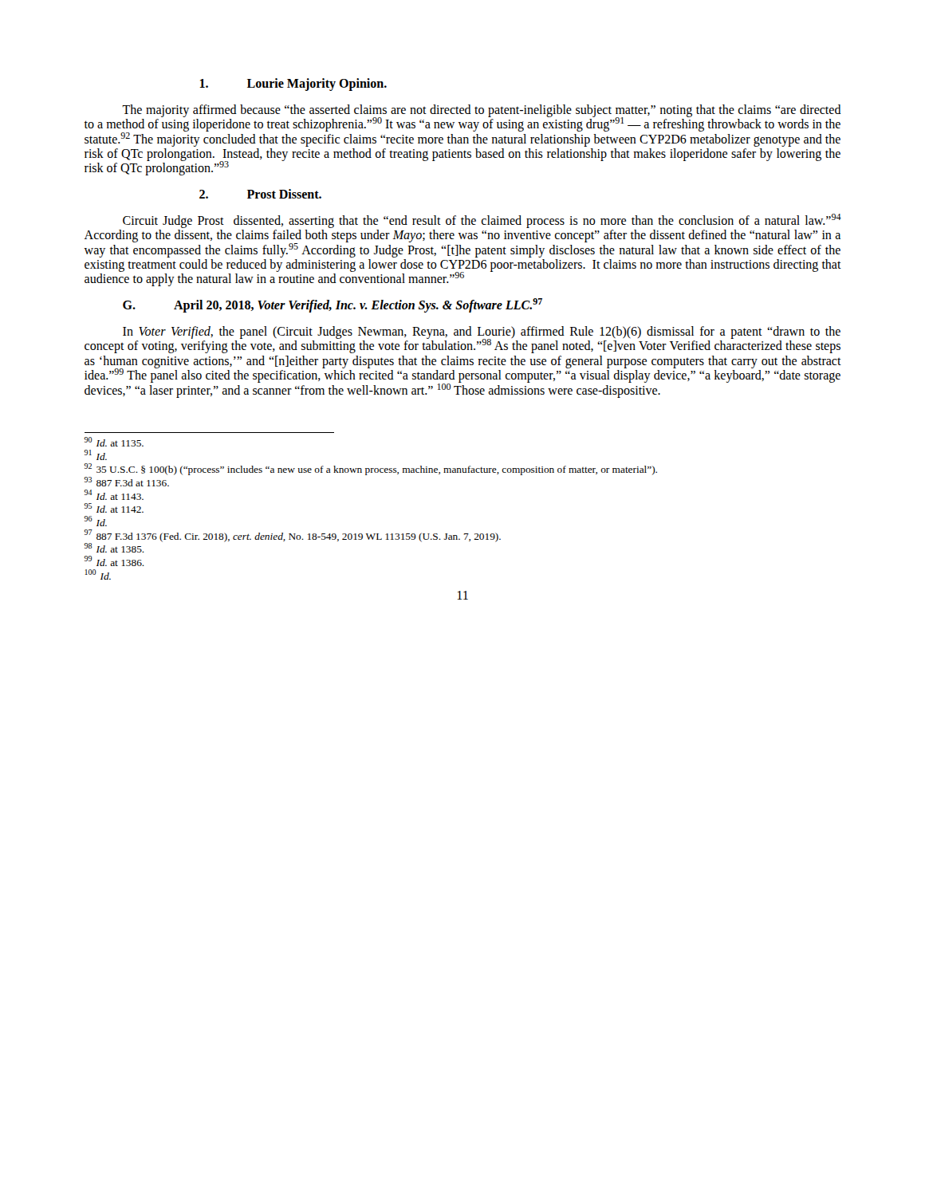1. Lourie Majority Opinion.
The majority affirmed because “the asserted claims are not directed to patent-ineligible subject matter,” noting that the claims “are directed to a method of using iloperidone to treat schizophrenia.”90 It was “a new way of using an existing drug”91 — a refreshing throwback to words in the statute.92 The majority concluded that the specific claims “recite more than the natural relationship between CYP2D6 metabolizer genotype and the risk of QTc prolongation. Instead, they recite a method of treating patients based on this relationship that makes iloperidone safer by lowering the risk of QTc prolongation.”93
2. Prost Dissent.
Circuit Judge Prost dissented, asserting that the “end result of the claimed process is no more than the conclusion of a natural law.”94 According to the dissent, the claims failed both steps under Mayo; there was “no inventive concept” after the dissent defined the “natural law” in a way that encompassed the claims fully.95 According to Judge Prost, “[t]he patent simply discloses the natural law that a known side effect of the existing treatment could be reduced by administering a lower dose to CYP2D6 poor-metabolizers. It claims no more than instructions directing that audience to apply the natural law in a routine and conventional manner.”96
G. April 20, 2018, Voter Verified, Inc. v. Election Sys. & Software LLC.97
In Voter Verified, the panel (Circuit Judges Newman, Reyna, and Lourie) affirmed Rule 12(b)(6) dismissal for a patent “drawn to the concept of voting, verifying the vote, and submitting the vote for tabulation.”98 As the panel noted, “[e]ven Voter Verified characterized these steps as ‘human cognitive actions,’” and “[n]either party disputes that the claims recite the use of general purpose computers that carry out the abstract idea.”99 The panel also cited the specification, which recited “a standard personal computer,” “a visual display device,” “a keyboard,” “date storage devices,” “a laser printer,” and a scanner “from the well-known art.” 100 Those admissions were case-dispositive.
90 Id. at 1135.
91 Id.
92 35 U.S.C. § 100(b) (“process” includes “a new use of a known process, machine, manufacture, composition of matter, or material”).
93 887 F.3d at 1136.
94 Id. at 1143.
95 Id. at 1142.
96 Id.
97 887 F.3d 1376 (Fed. Cir. 2018), cert. denied, No. 18-549, 2019 WL 113159 (U.S. Jan. 7, 2019).
98 Id. at 1385.
99 Id. at 1386.
100 Id.
11